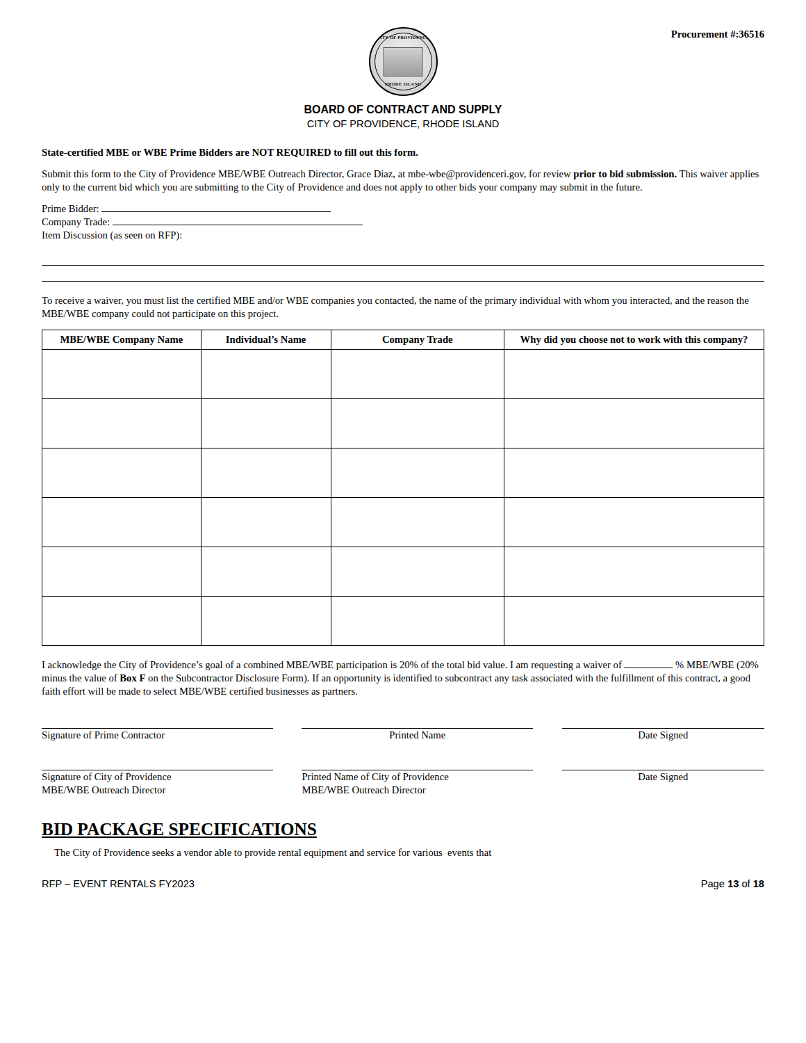Procurement #:36516
CITY OF PROVIDENCE
RHODE ISLAND
BOARD OF CONTRACT AND SUPPLY
CITY OF PROVIDENCE, RHODE ISLAND
State-certified MBE or WBE Prime Bidders are NOT REQUIRED to fill out this form.
Submit this form to the City of Providence MBE/WBE Outreach Director, Grace Diaz, at mbe-wbe@providenceri.gov, for review prior to bid submission. This waiver applies only to the current bid which you are submitting to the City of Providence and does not apply to other bids your company may submit in the future.
Prime Bidder:
Company Trade:
Item Discussion (as seen on RFP):
To receive a waiver, you must list the certified MBE and/or WBE companies you contacted, the name of the primary individual with whom you interacted, and the reason the MBE/WBE company could not participate on this project.
| MBE/WBE Company Name | Individual’s Name | Company Trade | Why did you choose not to work with this company? |
| --- | --- | --- | --- |
I acknowledge the City of Providence’s goal of a combined MBE/WBE participation is 20% of the total bid value. I am requesting a waiver of % MBE/WBE (20% minus the value of Box F on the Subcontractor Disclosure Form). If an opportunity is identified to subcontract any task associated with the fulfillment of this contract, a good faith effort will be made to select MBE/WBE certified businesses as partners.
| Signature of Prime Contractor | | Printed Name | | Date Signed |
| Signature of City of Providence MBE/WBE Outreach Director | | Printed Name of City of Providence MBE/WBE Outreach Director | | Date Signed |
BID PACKAGE SPECIFICATIONS
The City of Providence seeks a vendor able to provide rental equipment and service for various events that
RFP – EVENT RENTALS FY2023
Page 13 of 18